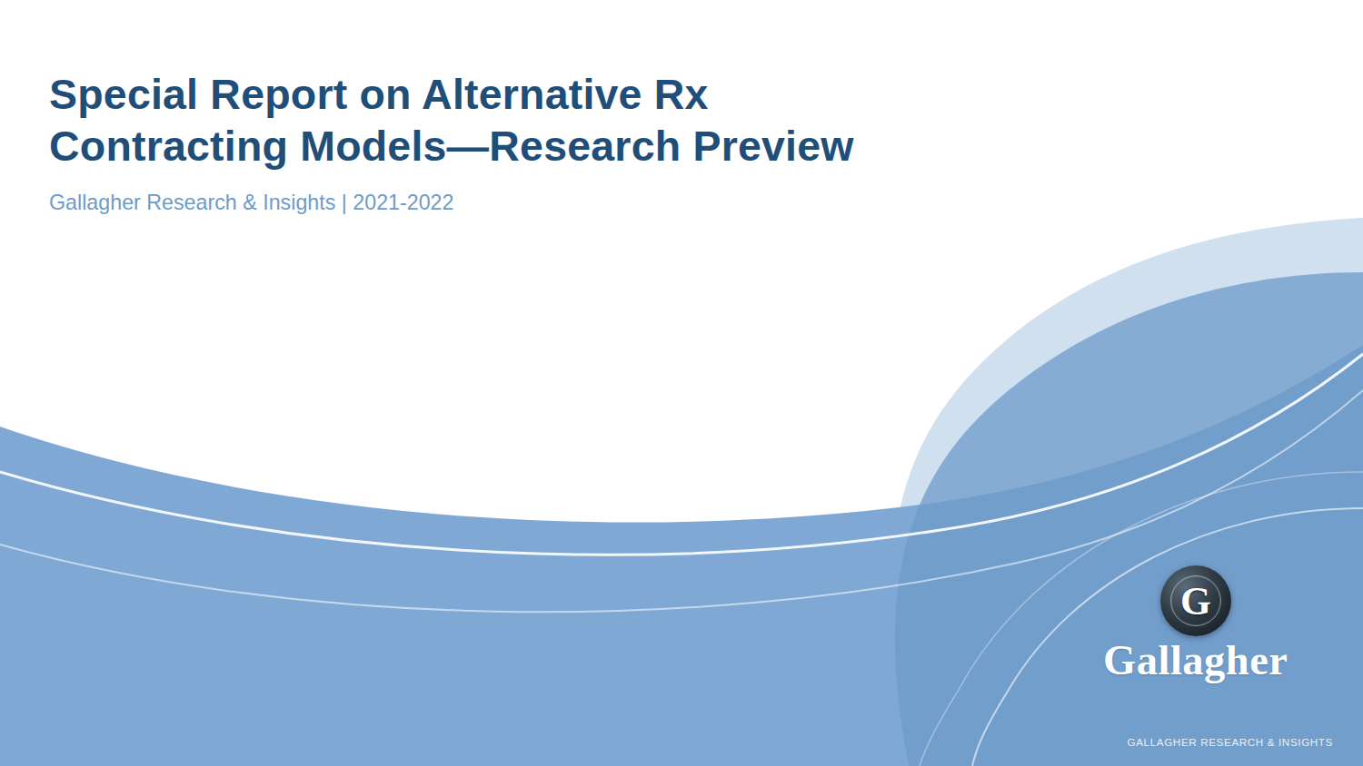Special Report on Alternative Rx
Contracting Models—Research Preview
Gallagher Research & Insights | 2021-2022
G
Gallagher
GALLAGHER RESEARCH & INSIGHTS